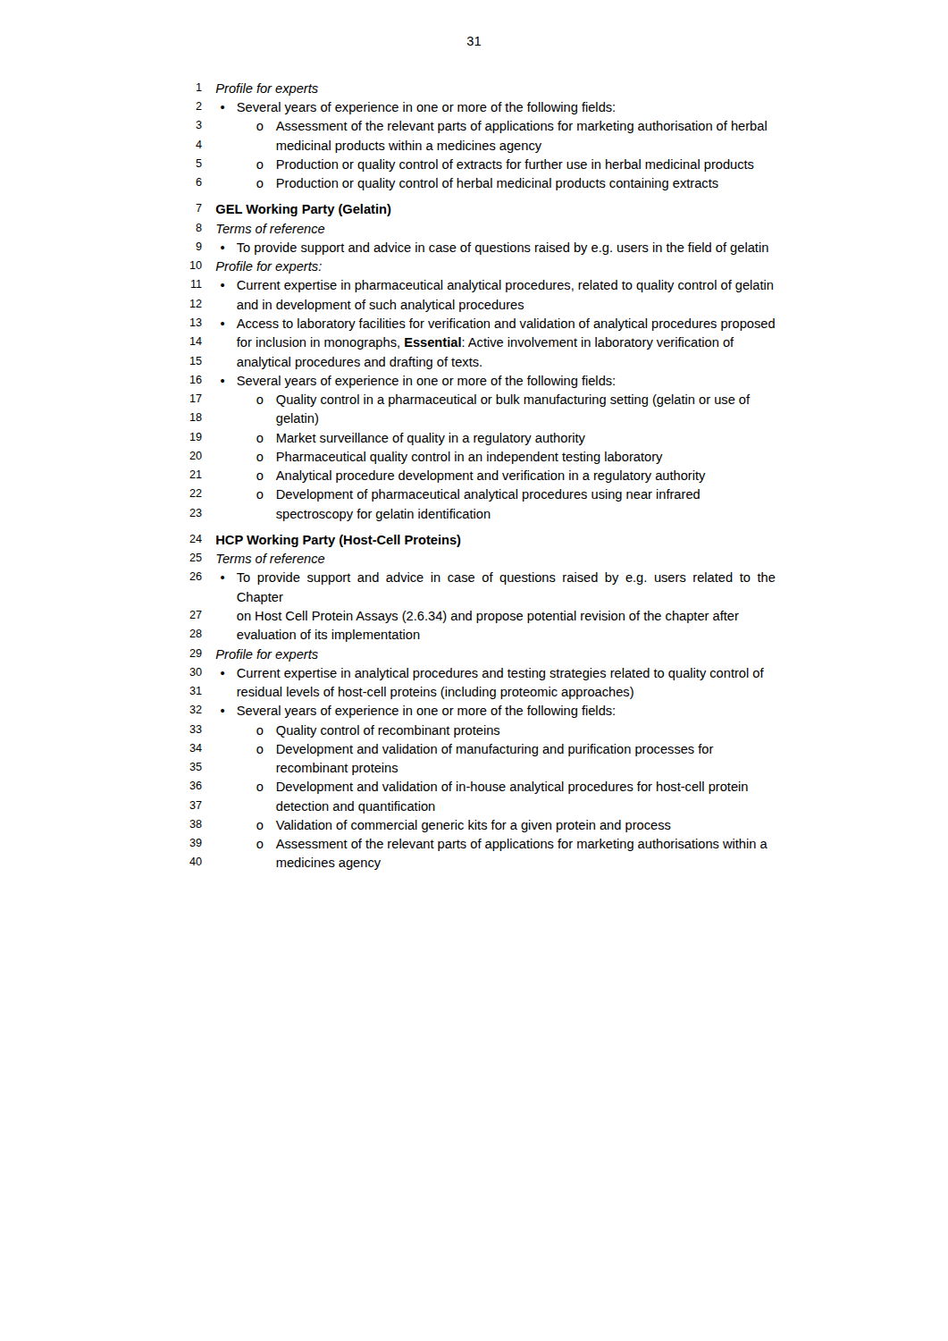31
1 Profile for experts
2•Several years of experience in one or more of the following fields:
3 o Assessment of the relevant parts of applications for marketing authorisation of herbal
4 medicinal products within a medicines agency
5 o Production or quality control of extracts for further use in herbal medicinal products
6 o Production or quality control of herbal medicinal products containing extracts
7 GEL Working Party (Gelatin)
8 Terms of reference
9•To provide support and advice in case of questions raised by e.g. users in the field of gelatin
10 Profile for experts:
11•Current expertise in pharmaceutical analytical procedures, related to quality control of gelatin
12 and in development of such analytical procedures
13•Access to laboratory facilities for verification and validation of analytical procedures proposed
14 for inclusion in monographs, Essential: Active involvement in laboratory verification of
15 analytical procedures and drafting of texts.
16•Several years of experience in one or more of the following fields:
17 o Quality control in a pharmaceutical or bulk manufacturing setting (gelatin or use of
18 gelatin)
19 o Market surveillance of quality in a regulatory authority
20 o Pharmaceutical quality control in an independent testing laboratory
21 o Analytical procedure development and verification in a regulatory authority
22 o Development of pharmaceutical analytical procedures using near infrared
23 spectroscopy for gelatin identification
24 HCP Working Party (Host-Cell Proteins)
25 Terms of reference
26•To provide support and advice in case of questions raised by e.g. users related to the Chapter
27 on Host Cell Protein Assays (2.6.34) and propose potential revision of the chapter after
28 evaluation of its implementation
29 Profile for experts
30•Current expertise in analytical procedures and testing strategies related to quality control of
31 residual levels of host-cell proteins (including proteomic approaches)
32•Several years of experience in one or more of the following fields:
33 o Quality control of recombinant proteins
34 o Development and validation of manufacturing and purification processes for
35 recombinant proteins
36 o Development and validation of in-house analytical procedures for host-cell protein
37 detection and quantification
38 o Validation of commercial generic kits for a given protein and process
39 o Assessment of the relevant parts of applications for marketing authorisations within a
40 medicines agency